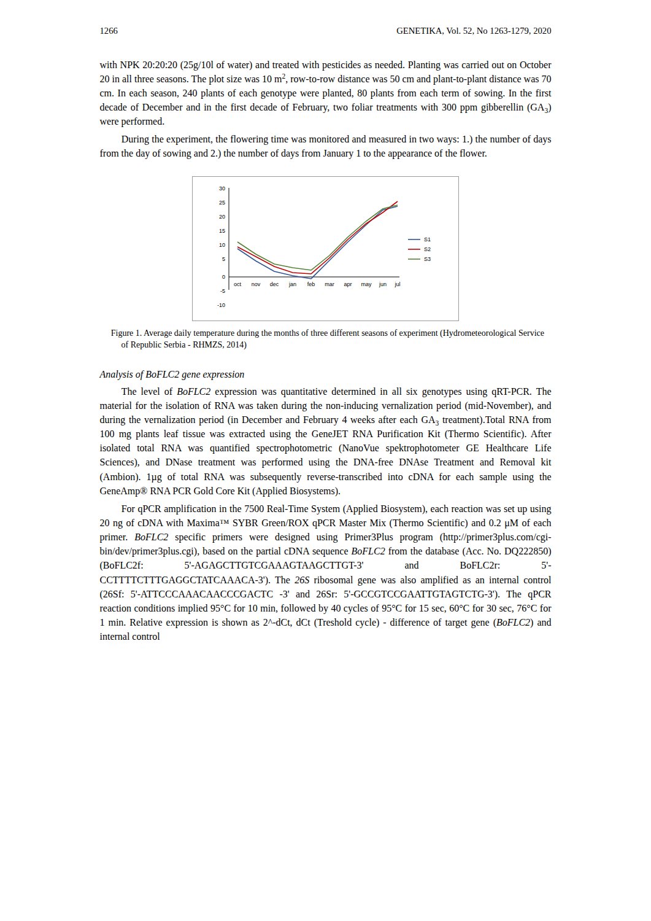1266 GENETIKA, Vol. 52, No 1263-1279, 2020
with NPK 20:20:20 (25g/10l of water) and treated with pesticides as needed. Planting was carried out on October 20 in all three seasons. The plot size was 10 m2, row-to-row distance was 50 cm and plant-to-plant distance was 70 cm. In each season, 240 plants of each genotype were planted, 80 plants from each term of sowing. In the first decade of December and in the first decade of February, two foliar treatments with 300 ppm gibberellin (GA3) were performed.
During the experiment, the flowering time was monitored and measured in two ways: 1.) the number of days from the day of sowing and 2.) the number of days from January 1 to the appearance of the flower.
30 25 20 15 10 5 0 -5 -10 oct nov dec jan feb mar apr may jun jul S1 S2 S3
Figure 1. Average daily temperature during the months of three different seasons of experiment (Hydrometeorological Service of Republic Serbia - RHMZS, 2014)
Analysis of BoFLC2 gene expression
The level of BoFLC2 expression was quantitative determined in all six genotypes using qRT-PCR. The material for the isolation of RNA was taken during the non-inducing vernalization period (mid-November), and during the vernalization period (in December and February 4 weeks after each GA3 treatment).Total RNA from 100 mg plants leaf tissue was extracted using the GeneJET RNA Purification Kit (Thermo Scientific). After isolated total RNA was quantified spectrophotometric (NanoVue spektrophotometer GE Healthcare Life Sciences), and DNase treatment was performed using the DNA-free DNAse Treatment and Removal kit (Ambion). 1µg of total RNA was subsequently reverse-transcribed into cDNA for each sample using the GeneAmp® RNA PCR Gold Core Kit (Applied Biosystems).
For qPCR amplification in the 7500 Real-Time System (Applied Biosystem), each reaction was set up using 20 ng of cDNA with Maxima™ SYBR Green/ROX qPCR Master Mix (Thermo Scientific) and 0.2 μM of each primer. BoFLC2 specific primers were designed using Primer3Plus program (http://primer3plus.com/cgi-bin/dev/primer3plus.cgi), based on the partial cDNA sequence BoFLC2 from the database (Acc. No. DQ222850) (BoFLC2f: 5'-AGAGCTTGTCGAAAGTAAGCTTGT-3' and BoFLC2r: 5'-CCTTTTCTTTGAGGCTATCAAACA-3'). The 26S ribosomal gene was also amplified as an internal control (26Sf: 5'-ATTCCCAAACAACCCGACTC -3' and 26Sr: 5'-GCCGTCCGAATTGTAGTCTG-3'). The qPCR reaction conditions implied 95°C for 10 min, followed by 40 cycles of 95°C for 15 sec, 60°C for 30 sec, 76°C for 1 min. Relative expression is shown as 2^-dCt, dCt (Treshold cycle) - difference of target gene (BoFLC2) and internal control